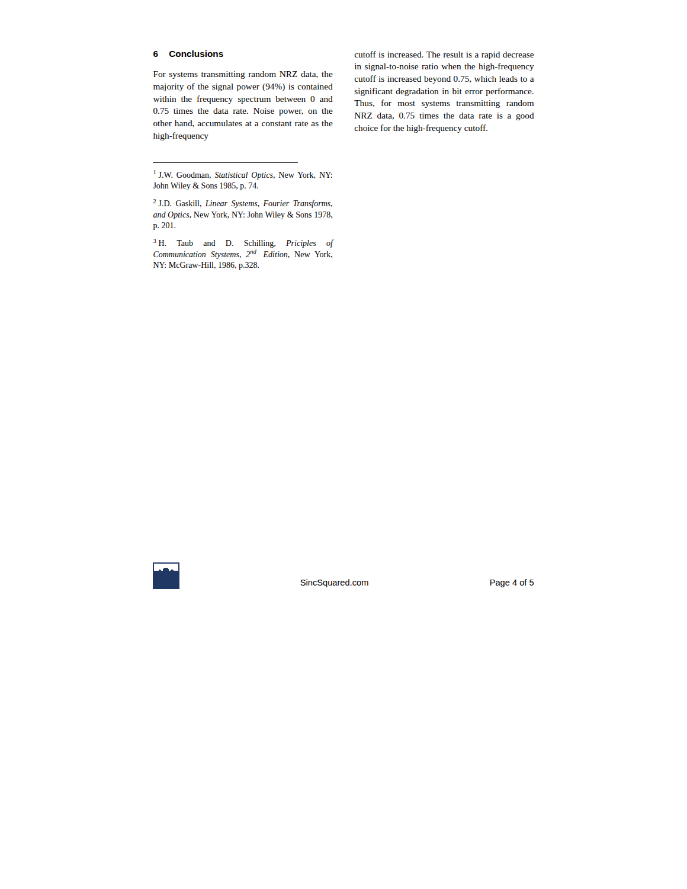6 Conclusions
For systems transmitting random NRZ data, the majority of the signal power (94%) is contained within the frequency spectrum between 0 and 0.75 times the data rate. Noise power, on the other hand, accumulates at a constant rate as the high-frequency
1J.W. Goodman, Statistical Optics, New York, NY: John Wiley & Sons 1985, p. 74.
2J.D. Gaskill, Linear Systems, Fourier Transforms, and Optics, New York, NY: John Wiley & Sons 1978, p. 201.
3H. Taub and D. Schilling, Priciples of Communication Stystems, 2nd Edition, New York, NY: McGraw-Hill, 1986, p.328.
cutoff is increased. The result is a rapid decrease in signal-to-noise ratio when the high-frequency cutoff is increased beyond 0.75, which leads to a significant degradation in bit error performance. Thus, for most systems transmitting random NRZ data, 0.75 times the data rate is a good choice for the high-frequency cutoff.
SincSquared.com
Page 4 of 5